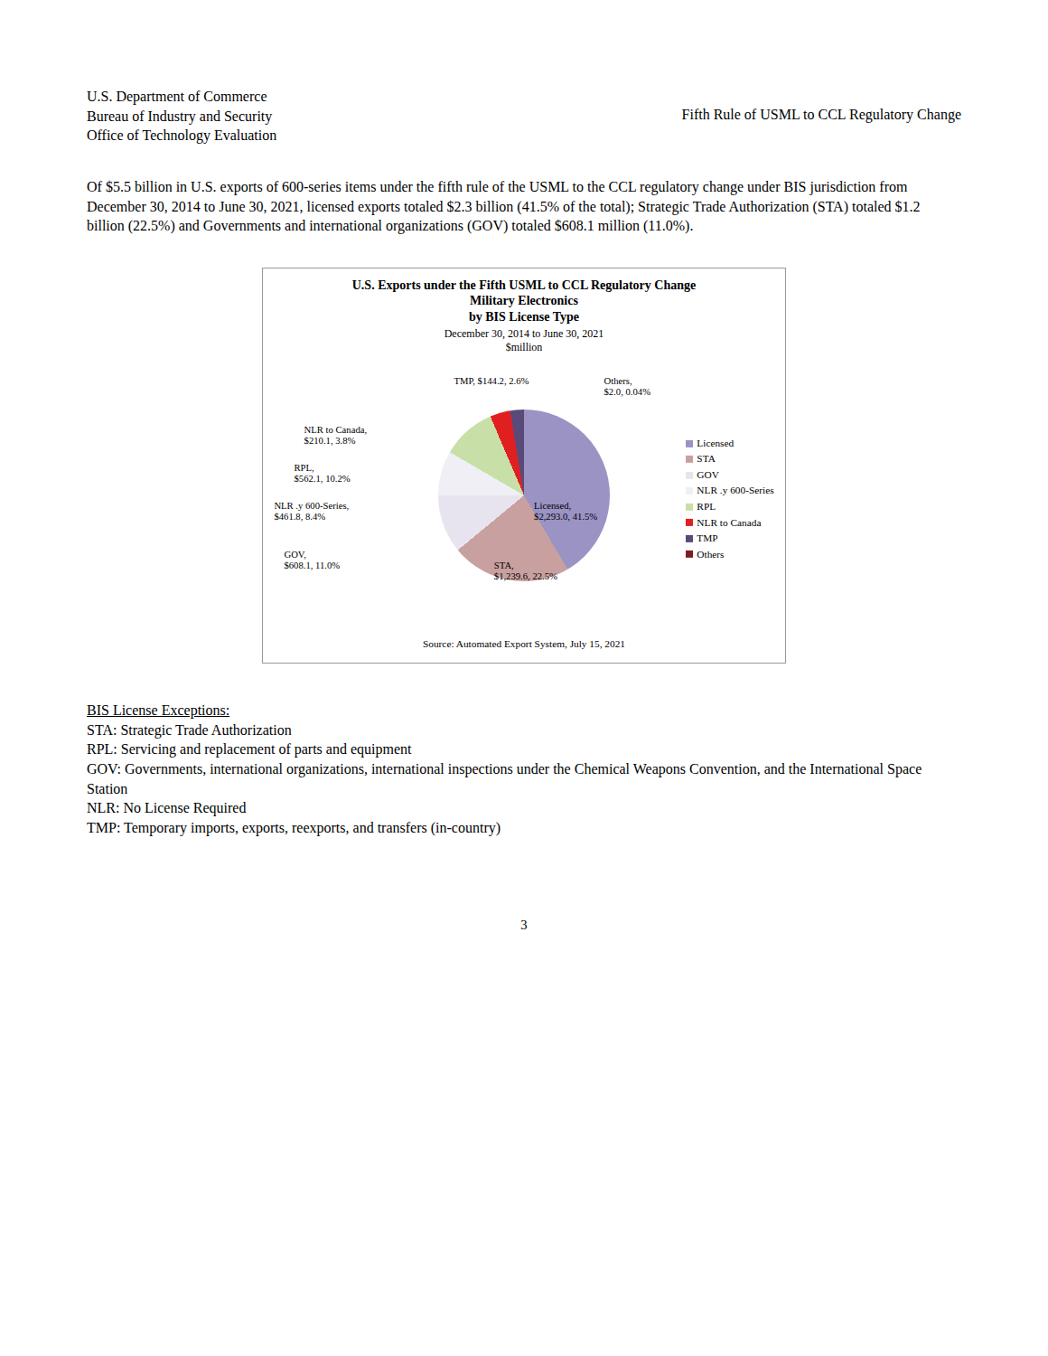U.S. Department of Commerce Bureau of Industry and Security Office of Technology Evaluation
Fifth Rule of USML to CCL Regulatory Change
Of $5.5 billion in U.S. exports of 600-series items under the fifth rule of the USML to the CCL regulatory change under BIS jurisdiction from December 30, 2014 to June 30, 2021, licensed exports totaled $2.3 billion (41.5% of the total); Strategic Trade Authorization (STA) totaled $1.2 billion (22.5%) and Governments and international organizations (GOV) totaled $608.1 million (11.0%).
U.S. Exports under the Fifth USML to CCL Regulatory Change
Military Electronics
by BIS License Type
December 30, 2014 to June 30, 2021
$million
Licensed,
$2,293.0, 41.5%
STA,
$1,239.6, 22.5%
GOV,
$608.1, 11.0%
NLR .y 600-Series,
$461.8, 8.4%
RPL,
$562.1, 10.2%
NLR to Canada,
$210.1, 3.8%
TMP, $144.2, 2.6%
Others,
$2.0, 0.04%
Licensed
STA
GOV
NLR .y 600-Series
RPL
NLR to Canada
TMP
Others
Source: Automated Export System, July 15, 2021
BIS License Exceptions:
STA: Strategic Trade Authorization
RPL: Servicing and replacement of parts and equipment
GOV: Governments, international organizations, international inspections under the Chemical Weapons Convention, and the International Space Station
NLR: No License Required
TMP: Temporary imports, exports, reexports, and transfers (in-country)
3